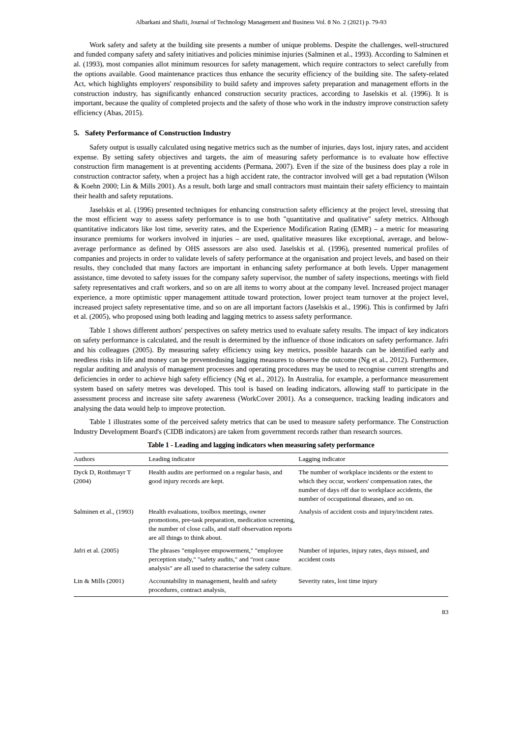Albarkani and Shafii, Journal of Technology Management and Business Vol. 8 No. 2 (2021) p. 79-93
Work safety and safety at the building site presents a number of unique problems. Despite the challenges, well-structured and funded company safety and safety initiatives and policies minimise injuries (Salminen et al., 1993). According to Salminen et al. (1993), most companies allot minimum resources for safety management, which require contractors to select carefully from the options available. Good maintenance practices thus enhance the security efficiency of the building site. The safety-related Act, which highlights employers' responsibility to build safety and improves safety preparation and management efforts in the construction industry, has significantly enhanced construction security practices, according to Jaselskis et al. (1996). It is important, because the quality of completed projects and the safety of those who work in the industry improve construction safety efficiency (Abas, 2015).
5. Safety Performance of Construction Industry
Safety output is usually calculated using negative metrics such as the number of injuries, days lost, injury rates, and accident expense. By setting safety objectives and targets, the aim of measuring safety performance is to evaluate how effective construction firm management is at preventing accidents (Permana, 2007). Even if the size of the business does play a role in construction contractor safety, when a project has a high accident rate, the contractor involved will get a bad reputation (Wilson & Koehn 2000; Lin & Mills 2001). As a result, both large and small contractors must maintain their safety efficiency to maintain their health and safety reputations.
Jaselskis et al. (1996) presented techniques for enhancing construction safety efficiency at the project level, stressing that the most efficient way to assess safety performance is to use both "quantitative and qualitative" safety metrics. Although quantitative indicators like lost time, severity rates, and the Experience Modification Rating (EMR) – a metric for measuring insurance premiums for workers involved in injuries – are used, qualitative measures like exceptional, average, and below-average performance as defined by OHS assessors are also used. Jaselskis et al. (1996), presented numerical profiles of companies and projects in order to validate levels of safety performance at the organisation and project levels, and based on their results, they concluded that many factors are important in enhancing safety performance at both levels. Upper management assistance, time devoted to safety issues for the company safety supervisor, the number of safety inspections, meetings with field safety representatives and craft workers, and so on are all items to worry about at the company level. Increased project manager experience, a more optimistic upper management attitude toward protection, lower project team turnover at the project level, increased project safety representative time, and so on are all important factors (Jaselskis et al., 1996). This is confirmed by Jafri et al. (2005), who proposed using both leading and lagging metrics to assess safety performance.
Table 1 shows different authors' perspectives on safety metrics used to evaluate safety results. The impact of key indicators on safety performance is calculated, and the result is determined by the influence of those indicators on safety performance. Jafri and his colleagues (2005). By measuring safety efficiency using key metrics, possible hazards can be identified early and needless risks in life and money can be preventedusing lagging measures to observe the outcome (Ng et al., 2012). Furthermore, regular auditing and analysis of management processes and operating procedures may be used to recognise current strengths and deficiencies in order to achieve high safety efficiency (Ng et al., 2012). In Australia, for example, a performance measurement system based on safety metres was developed. This tool is based on leading indicators, allowing staff to participate in the assessment process and increase site safety awareness (WorkCover 2001). As a consequence, tracking leading indicators and analysing the data would help to improve protection.
Table 1 illustrates some of the perceived safety metrics that can be used to measure safety performance. The Construction Industry Development Board's (CIDB indicators) are taken from government records rather than research sources.
Table 1 - Leading and lagging indicators when measuring safety performance
| Authors | Leading indicator | Lagging indicator |
| --- | --- | --- |
| Dyck D, Roithmayr T (2004) | Health audits are performed on a regular basis, and good injury records are kept. | The number of workplace incidents or the extent to which they occur, workers' compensation rates, the number of days off due to workplace accidents, the number of occupational diseases, and so on. |
| Salminen et al., (1993) | Health evaluations, toolbox meetings, owner promotions, pre-task preparation, medication screening, the number of close calls, and staff observation reports are all things to think about. | Analysis of accident costs and injury/incident rates. |
| Jafri et al. (2005) | The phrases "employee empowerment," "employee perception study," "safety audits," and "root cause analysis" are all used to characterise the safety culture. | Number of injuries, injury rates, days missed, and accident costs |
| Lin & Mills (2001) | Accountability in management, health and safety procedures, contract analysis, | Severity rates, lost time injury |
83